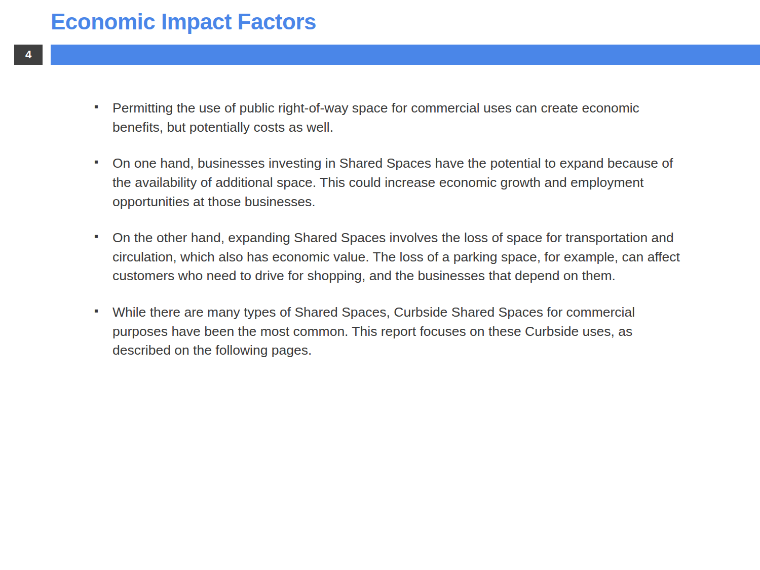Economic Impact Factors
4
Permitting the use of public right-of-way space for commercial uses can create economic benefits, but potentially costs as well.
On one hand, businesses investing in Shared Spaces have the potential to expand because of the availability of additional space. This could increase economic growth and employment opportunities at those businesses.
On the other hand, expanding Shared Spaces involves the loss of space for transportation and circulation, which also has economic value. The loss of a parking space, for example, can affect customers who need to drive for shopping, and the businesses that depend on them.
While there are many types of Shared Spaces, Curbside Shared Spaces for commercial purposes have been the most common. This report focuses on these Curbside uses, as described on the following pages.